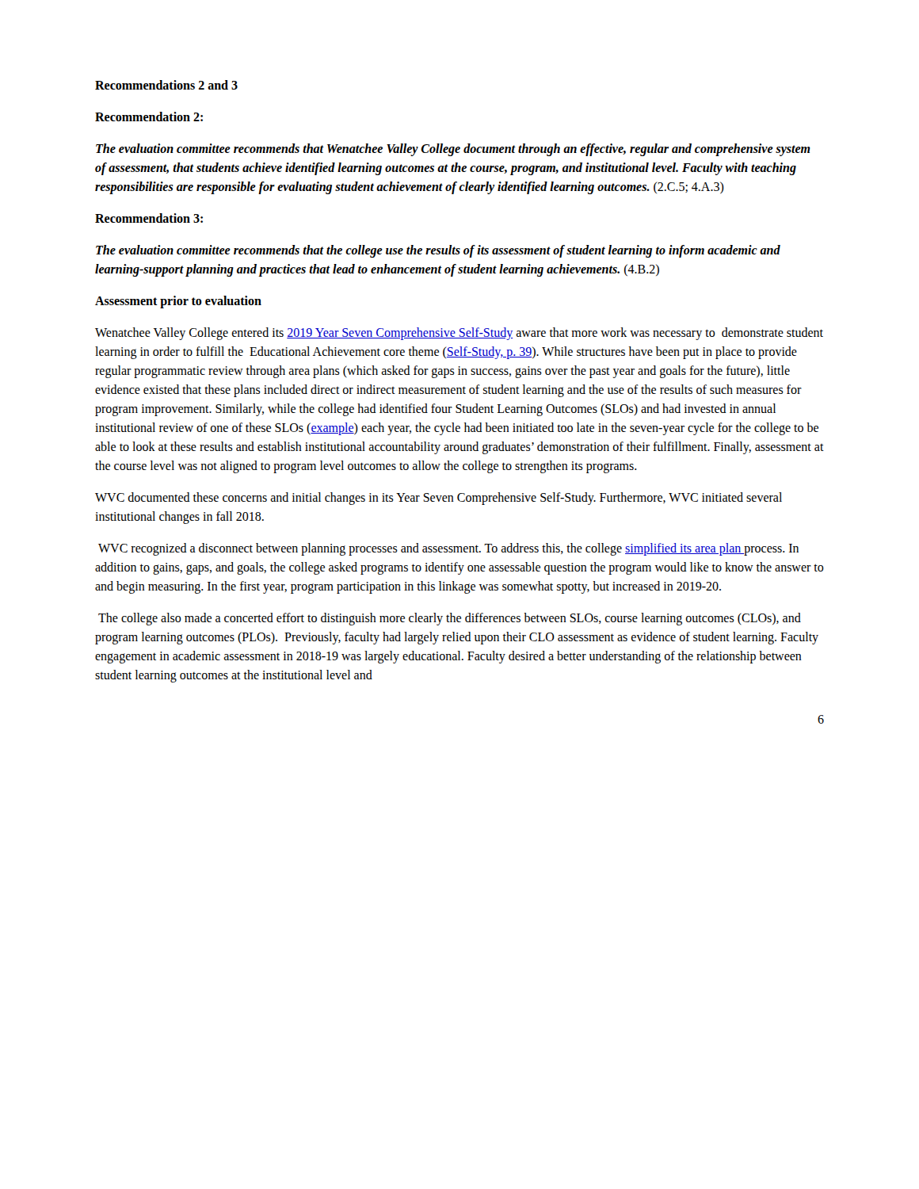Recommendations 2 and 3
Recommendation 2:
The evaluation committee recommends that Wenatchee Valley College document through an effective, regular and comprehensive system of assessment, that students achieve identified learning outcomes at the course, program, and institutional level. Faculty with teaching responsibilities are responsible for evaluating student achievement of clearly identified learning outcomes. (2.C.5; 4.A.3)
Recommendation 3:
The evaluation committee recommends that the college use the results of its assessment of student learning to inform academic and learning-support planning and practices that lead to enhancement of student learning achievements. (4.B.2)
Assessment prior to evaluation
Wenatchee Valley College entered its 2019 Year Seven Comprehensive Self-Study aware that more work was necessary to demonstrate student learning in order to fulfill the Educational Achievement core theme (Self-Study, p. 39). While structures have been put in place to provide regular programmatic review through area plans (which asked for gaps in success, gains over the past year and goals for the future), little evidence existed that these plans included direct or indirect measurement of student learning and the use of the results of such measures for program improvement. Similarly, while the college had identified four Student Learning Outcomes (SLOs) and had invested in annual institutional review of one of these SLOs (example) each year, the cycle had been initiated too late in the seven-year cycle for the college to be able to look at these results and establish institutional accountability around graduates’ demonstration of their fulfillment. Finally, assessment at the course level was not aligned to program level outcomes to allow the college to strengthen its programs.
WVC documented these concerns and initial changes in its Year Seven Comprehensive Self-Study. Furthermore, WVC initiated several institutional changes in fall 2018.
WVC recognized a disconnect between planning processes and assessment. To address this, the college simplified its area plan process. In addition to gains, gaps, and goals, the college asked programs to identify one assessable question the program would like to know the answer to and begin measuring. In the first year, program participation in this linkage was somewhat spotty, but increased in 2019-20.
The college also made a concerted effort to distinguish more clearly the differences between SLOs, course learning outcomes (CLOs), and program learning outcomes (PLOs). Previously, faculty had largely relied upon their CLO assessment as evidence of student learning. Faculty engagement in academic assessment in 2018-19 was largely educational. Faculty desired a better understanding of the relationship between student learning outcomes at the institutional level and
6